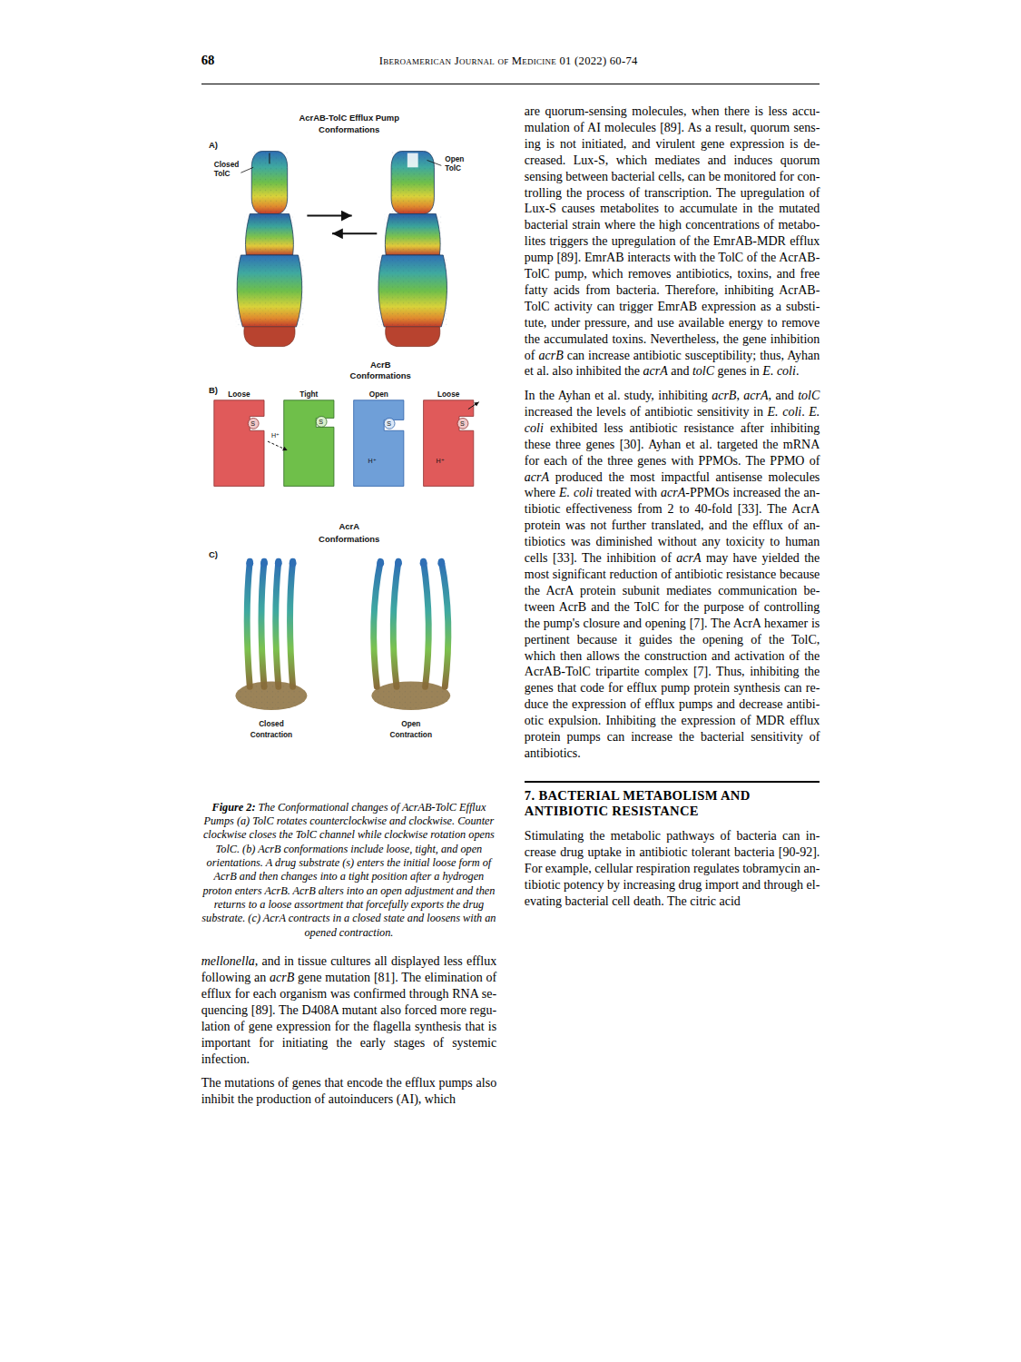68
Iberoamerican Journal of Medicine 01 (2022) 60-74
AcrAB-TolC Efflux Pump Conformations A) Closed TolC Open TolC AcrB Conformations B) S Loose S Tight S H⁺ Open S H⁺ Loose H⁺ AcrA Conformations C) Closed Contraction Open Contraction
Figure 2: The Conformational changes of AcrAB-TolC Efflux Pumps (a) TolC rotates counterclockwise and clockwise. Counter clockwise closes the TolC channel while clockwise rotation opens TolC. (b) AcrB conformations include loose, tight, and open orientations. A drug substrate (s) enters the initial loose form of AcrB and then changes into a tight position after a hydrogen proton enters AcrB. AcrB alters into an open adjustment and then returns to a loose assortment that forcefully exports the drug substrate. (c) AcrA contracts in a closed state and loosens with an opened contraction.
mellonella, and in tissue cultures all displayed less efflux following an acrB gene mutation [81]. The elimination of efflux for each organism was confirmed through RNA sequencing [89]. The D408A mutant also forced more regulation of gene expression for the flagella synthesis that is important for initiating the early stages of systemic infection.
The mutations of genes that encode the efflux pumps also inhibit the production of autoinducers (AI), which
are quorum-sensing molecules, when there is less accumulation of AI molecules [89]. As a result, quorum sensing is not initiated, and virulent gene expression is decreased. Lux-S, which mediates and induces quorum sensing between bacterial cells, can be monitored for controlling the process of transcription. The upregulation of Lux-S causes metabolites to accumulate in the mutated bacterial strain where the high concentrations of metabolites triggers the upregulation of the EmrAB-MDR efflux pump [89]. EmrAB interacts with the TolC of the AcrAB-TolC pump, which removes antibiotics, toxins, and free fatty acids from bacteria. Therefore, inhibiting AcrAB-TolC activity can trigger EmrAB expression as a substitute, under pressure, and use available energy to remove the accumulated toxins. Nevertheless, the gene inhibition of acrB can increase antibiotic susceptibility; thus, Ayhan et al. also inhibited the acrA and tolC genes in E. coli.
In the Ayhan et al. study, inhibiting acrB, acrA, and tolC increased the levels of antibiotic sensitivity in E. coli. E. coli exhibited less antibiotic resistance after inhibiting these three genes [30]. Ayhan et al. targeted the mRNA for each of the three genes with PPMOs. The PPMO of acrA produced the most impactful antisense molecules where E. coli treated with acrA-PPMOs increased the antibiotic effectiveness from 2 to 40-fold [33]. The AcrA protein was not further translated, and the efflux of antibiotics was diminished without any toxicity to human cells [33]. The inhibition of acrA may have yielded the most significant reduction of antibiotic resistance because the AcrA protein subunit mediates communication between AcrB and the TolC for the purpose of controlling the pump's closure and opening [7]. The AcrA hexamer is pertinent because it guides the opening of the TolC, which then allows the construction and activation of the AcrAB-TolC tripartite complex [7]. Thus, inhibiting the genes that code for efflux pump protein synthesis can reduce the expression of efflux pumps and decrease antibiotic expulsion. Inhibiting the expression of MDR efflux protein pumps can increase the bacterial sensitivity of antibiotics.
7. Bacterial Metabolism and Antibiotic Resistance
Stimulating the metabolic pathways of bacteria can increase drug uptake in antibiotic tolerant bacteria [90-92]. For example, cellular respiration regulates tobramycin antibiotic potency by increasing drug import and through elevating bacterial cell death. The citric acid